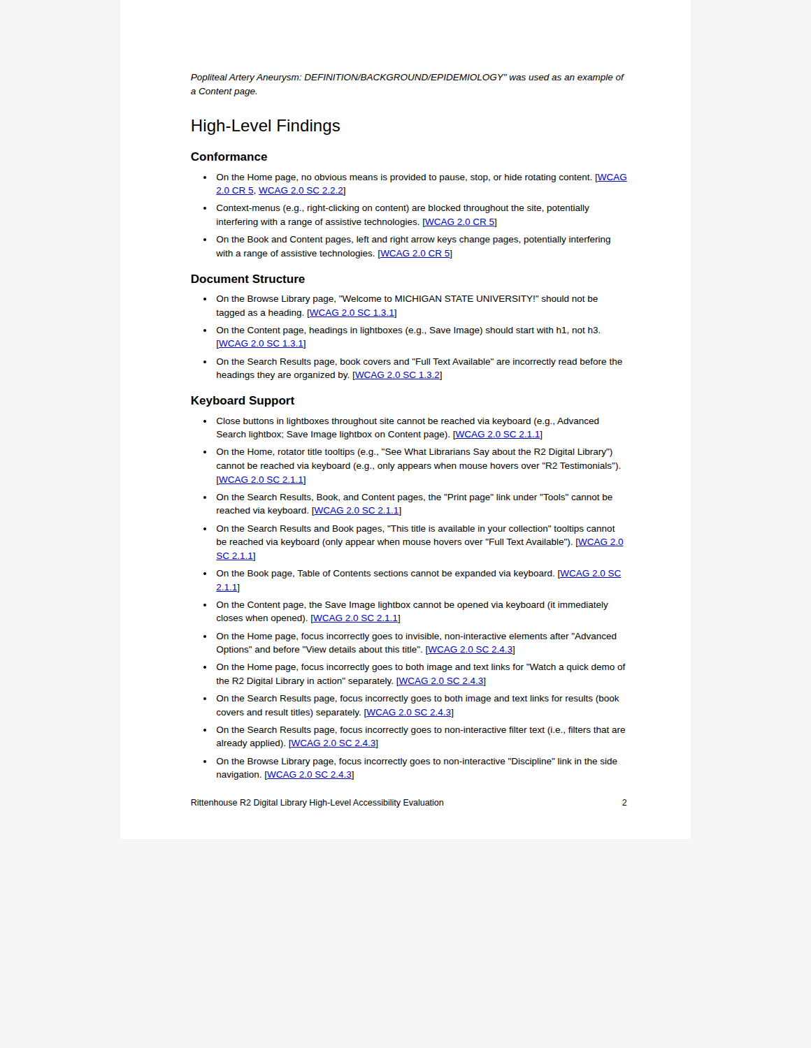Popliteal Artery Aneurysm: DEFINITION/BACKGROUND/EPIDEMIOLOGY" was used as an example of a Content page.
High-Level Findings
Conformance
On the Home page, no obvious means is provided to pause, stop, or hide rotating content. [WCAG 2.0 CR 5, WCAG 2.0 SC 2.2.2]
Context-menus (e.g., right-clicking on content) are blocked throughout the site, potentially interfering with a range of assistive technologies. [WCAG 2.0 CR 5]
On the Book and Content pages, left and right arrow keys change pages, potentially interfering with a range of assistive technologies. [WCAG 2.0 CR 5]
Document Structure
On the Browse Library page, "Welcome to MICHIGAN STATE UNIVERSITY!" should not be tagged as a heading. [WCAG 2.0 SC 1.3.1]
On the Content page, headings in lightboxes (e.g., Save Image) should start with h1, not h3. [WCAG 2.0 SC 1.3.1]
On the Search Results page, book covers and "Full Text Available" are incorrectly read before the headings they are organized by. [WCAG 2.0 SC 1.3.2]
Keyboard Support
Close buttons in lightboxes throughout site cannot be reached via keyboard (e.g., Advanced Search lightbox; Save Image lightbox on Content page). [WCAG 2.0 SC 2.1.1]
On the Home, rotator title tooltips (e.g., "See What Librarians Say about the R2 Digital Library") cannot be reached via keyboard (e.g., only appears when mouse hovers over "R2 Testimonials"). [WCAG 2.0 SC 2.1.1]
On the Search Results, Book, and Content pages, the "Print page" link under "Tools" cannot be reached via keyboard. [WCAG 2.0 SC 2.1.1]
On the Search Results and Book pages, "This title is available in your collection" tooltips cannot be reached via keyboard (only appear when mouse hovers over "Full Text Available"). [WCAG 2.0 SC 2.1.1]
On the Book page, Table of Contents sections cannot be expanded via keyboard. [WCAG 2.0 SC 2.1.1]
On the Content page, the Save Image lightbox cannot be opened via keyboard (it immediately closes when opened). [WCAG 2.0 SC 2.1.1]
On the Home page, focus incorrectly goes to invisible, non-interactive elements after "Advanced Options" and before "View details about this title". [WCAG 2.0 SC 2.4.3]
On the Home page, focus incorrectly goes to both image and text links for "Watch a quick demo of the R2 Digital Library in action" separately. [WCAG 2.0 SC 2.4.3]
On the Search Results page, focus incorrectly goes to both image and text links for results (book covers and result titles) separately. [WCAG 2.0 SC 2.4.3]
On the Search Results page, focus incorrectly goes to non-interactive filter text (i.e., filters that are already applied). [WCAG 2.0 SC 2.4.3]
On the Browse Library page, focus incorrectly goes to non-interactive "Discipline" link in the side navigation. [WCAG 2.0 SC 2.4.3]
Rittenhouse R2 Digital Library High-Level Accessibility Evaluation 2